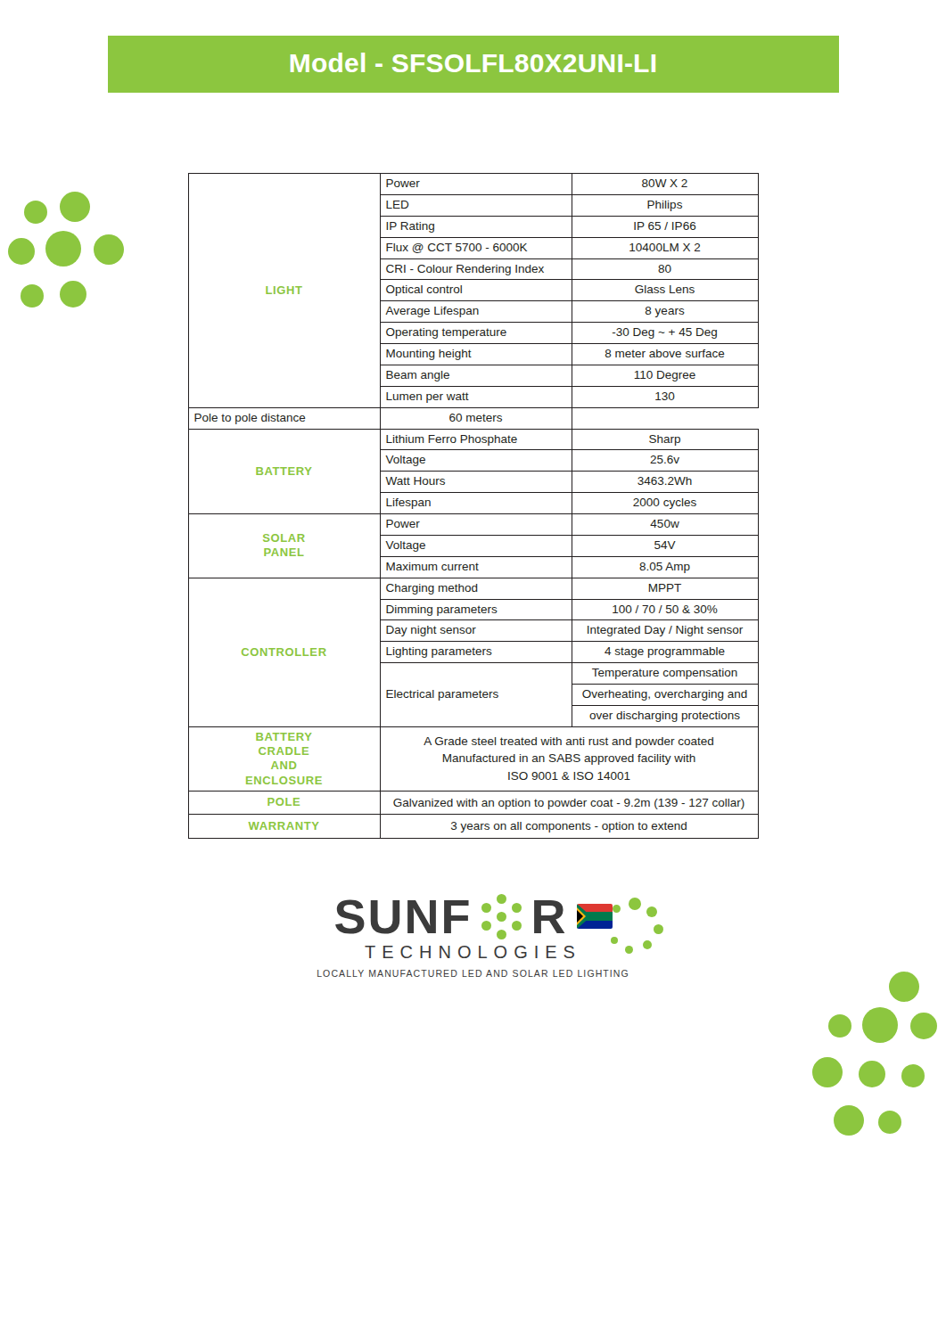Model - SFSOLFL80X2UNI-LI
| LIGHT | Power | 80W X 2 |
| LED | Philips |
| IP Rating | IP 65 / IP66 |
| Flux @ CCT 5700 - 6000K | 10400LM X 2 |
| CRI - Colour Rendering Index | 80 |
| Optical control | Glass Lens |
| Average Lifespan | 8 years |
| Operating temperature | -30 Deg ~ + 45 Deg |
| Mounting height | 8 meter above surface |
| Beam angle | 110 Degree |
| Lumen per watt | 130 |
| Pole to pole distance | 60 meters | |
| BATTERY | Lithium Ferro Phosphate | Sharp |
| Voltage | 25.6v |
| Watt Hours | 3463.2Wh |
| Lifespan | 2000 cycles |
| SOLAR PANEL | Power | 450w |
| Voltage | 54V |
| Maximum current | 8.05 Amp |
| CONTROLLER | Charging method | MPPT |
| Dimming parameters | 100 / 70 / 50 & 30% |
| Day night sensor | Integrated Day / Night sensor |
| Lighting parameters | 4 stage programmable |
| Electrical parameters | Temperature compensation |
| Overheating, overcharging and |
| over discharging protections |
| BATTERY CRADLE AND ENCLOSURE | A Grade steel treated with anti rust and powder coated Manufactured in an SABS approved facility with ISO 9001 & ISO 14001 |
| POLE | Galvanized with an option to powder coat - 9.2m (139 - 127 collar) |
| WARRANTY | 3 years on all components - option to extend |
SUNF R
TECHNOLOGIES
LOCALLY MANUFACTURED LED AND SOLAR LED LIGHTING